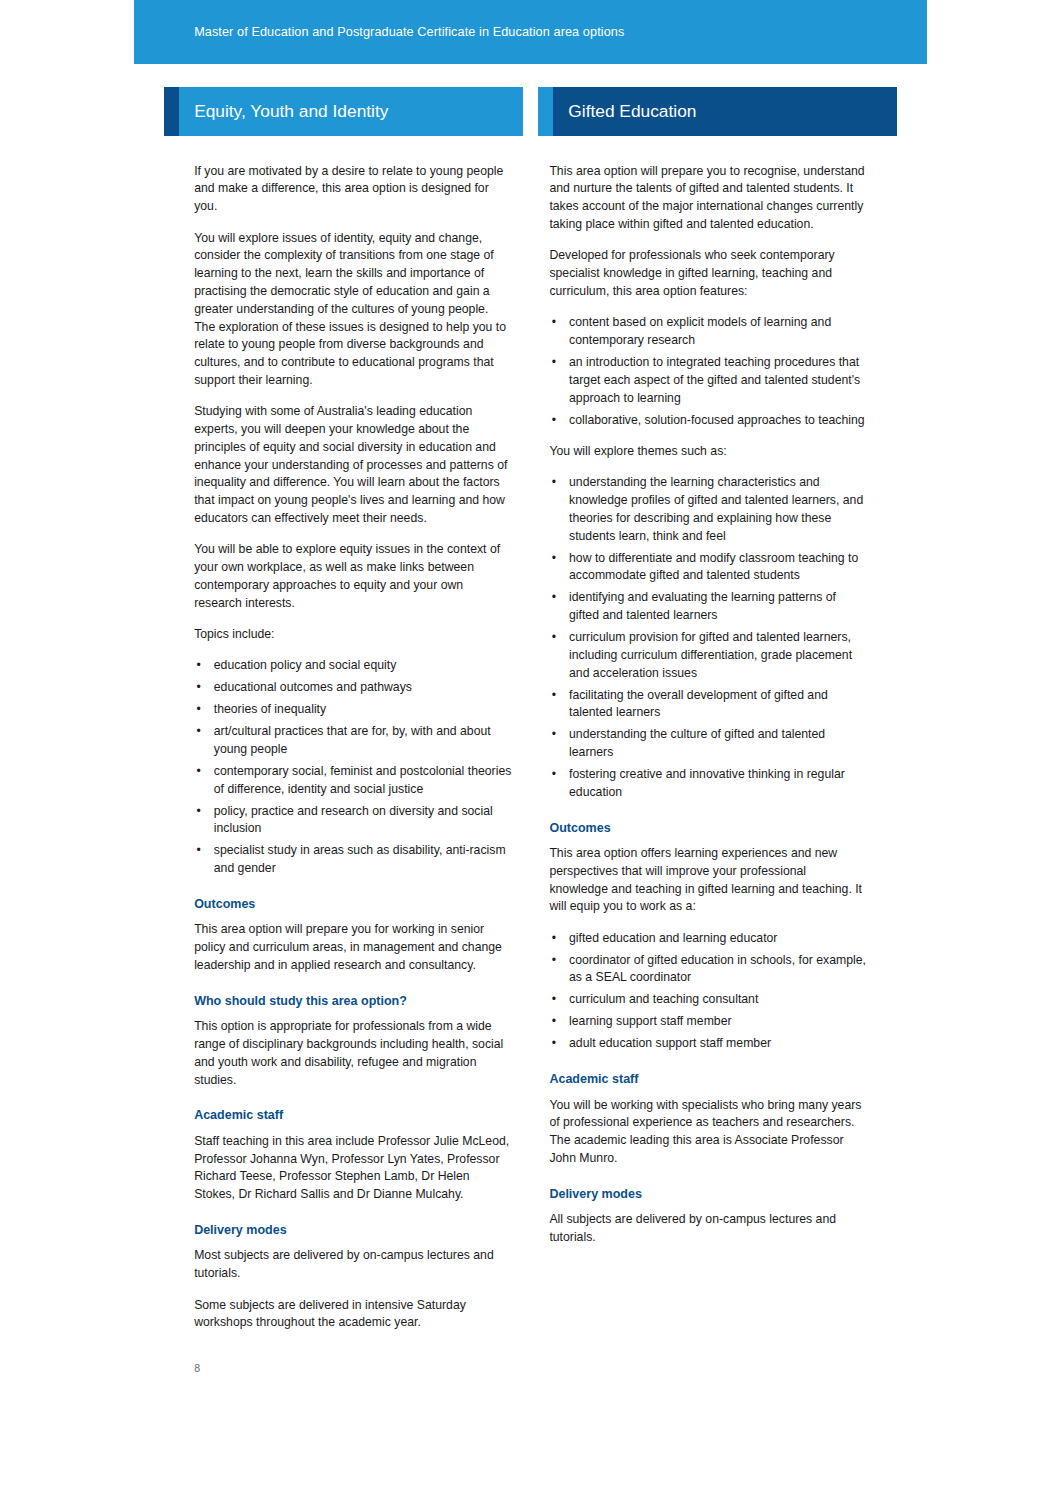Master of Education and Postgraduate Certificate in Education area options
Equity, Youth and Identity
Gifted Education
If you are motivated by a desire to relate to young people and make a difference, this area option is designed for you.
You will explore issues of identity, equity and change, consider the complexity of transitions from one stage of learning to the next, learn the skills and importance of practising the democratic style of education and gain a greater understanding of the cultures of young people. The exploration of these issues is designed to help you to relate to young people from diverse backgrounds and cultures, and to contribute to educational programs that support their learning.
Studying with some of Australia's leading education experts, you will deepen your knowledge about the principles of equity and social diversity in education and enhance your understanding of processes and patterns of inequality and difference. You will learn about the factors that impact on young people's lives and learning and how educators can effectively meet their needs.
You will be able to explore equity issues in the context of your own workplace, as well as make links between contemporary approaches to equity and your own research interests.
Topics include:
education policy and social equity
educational outcomes and pathways
theories of inequality
art/cultural practices that are for, by, with and about young people
contemporary social, feminist and postcolonial theories of difference, identity and social justice
policy, practice and research on diversity and social inclusion
specialist study in areas such as disability, anti-racism and gender
Outcomes
This area option will prepare you for working in senior policy and curriculum areas, in management and change leadership and in applied research and consultancy.
Who should study this area option?
This option is appropriate for professionals from a wide range of disciplinary backgrounds including health, social and youth work and disability, refugee and migration studies.
Academic staff
Staff teaching in this area include Professor Julie McLeod, Professor Johanna Wyn, Professor Lyn Yates, Professor Richard Teese, Professor Stephen Lamb, Dr Helen Stokes, Dr Richard Sallis and Dr Dianne Mulcahy.
Delivery modes
Most subjects are delivered by on-campus lectures and tutorials.
Some subjects are delivered in intensive Saturday workshops throughout the academic year.
This area option will prepare you to recognise, understand and nurture the talents of gifted and talented students. It takes account of the major international changes currently taking place within gifted and talented education.
Developed for professionals who seek contemporary specialist knowledge in gifted learning, teaching and curriculum, this area option features:
content based on explicit models of learning and contemporary research
an introduction to integrated teaching procedures that target each aspect of the gifted and talented student's approach to learning
collaborative, solution-focused approaches to teaching
You will explore themes such as:
understanding the learning characteristics and knowledge profiles of gifted and talented learners, and theories for describing and explaining how these students learn, think and feel
how to differentiate and modify classroom teaching to accommodate gifted and talented students
identifying and evaluating the learning patterns of gifted and talented learners
curriculum provision for gifted and talented learners, including curriculum differentiation, grade placement and acceleration issues
facilitating the overall development of gifted and talented learners
understanding the culture of gifted and talented learners
fostering creative and innovative thinking in regular education
Outcomes
This area option offers learning experiences and new perspectives that will improve your professional knowledge and teaching in gifted learning and teaching. It will equip you to work as a:
gifted education and learning educator
coordinator of gifted education in schools, for example, as a SEAL coordinator
curriculum and teaching consultant
learning support staff member
adult education support staff member
Academic staff
You will be working with specialists who bring many years of professional experience as teachers and researchers. The academic leading this area is Associate Professor John Munro.
Delivery modes
All subjects are delivered by on-campus lectures and tutorials.
8